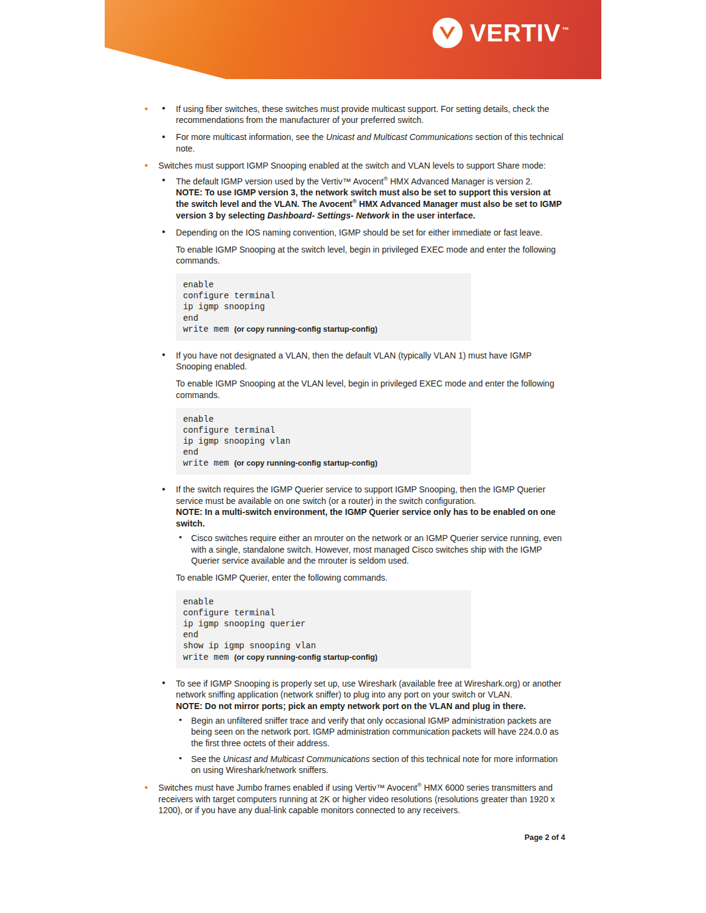VERTIV™
If using fiber switches, these switches must provide multicast support. For setting details, check the recommendations from the manufacturer of your preferred switch.
For more multicast information, see the Unicast and Multicast Communications section of this technical note.
Switches must support IGMP Snooping enabled at the switch and VLAN levels to support Share mode:
The default IGMP version used by the Vertiv™ Avocent® HMX Advanced Manager is version 2.
NOTE: To use IGMP version 3, the network switch must also be set to support this version at the switch level and the VLAN. The Avocent® HMX Advanced Manager must also be set to IGMP version 3 by selecting Dashboard- Settings- Network in the user interface.
Depending on the IOS naming convention, IGMP should be set for either immediate or fast leave.
To enable IGMP Snooping at the switch level, begin in privileged EXEC mode and enter the following commands.
enable
configure terminal
ip igmp snooping
end
write mem (or copy running-config startup-config)
If you have not designated a VLAN, then the default VLAN (typically VLAN 1) must have IGMP Snooping enabled.
To enable IGMP Snooping at the VLAN level, begin in privileged EXEC mode and enter the following commands.
enable
configure terminal
ip igmp snooping vlan
end
write mem (or copy running-config startup-config)
If the switch requires the IGMP Querier service to support IGMP Snooping, then the IGMP Querier service must be available on one switch (or a router) in the switch configuration.
NOTE: In a multi-switch environment, the IGMP Querier service only has to be enabled on one switch.
Cisco switches require either an mrouter on the network or an IGMP Querier service running, even with a single, standalone switch. However, most managed Cisco switches ship with the IGMP Querier service available and the mrouter is seldom used.
To enable IGMP Querier, enter the following commands.
enable
configure terminal
ip igmp snooping querier
end
show ip igmp snooping vlan
write mem (or copy running-config startup-config)
To see if IGMP Snooping is properly set up, use Wireshark (available free at Wireshark.org) or another network sniffing application (network sniffer) to plug into any port on your switch or VLAN.
NOTE: Do not mirror ports; pick an empty network port on the VLAN and plug in there.
Begin an unfiltered sniffer trace and verify that only occasional IGMP administration packets are being seen on the network port. IGMP administration communication packets will have 224.0.0 as the first three octets of their address.
See the Unicast and Multicast Communications section of this technical note for more information on using Wireshark/network sniffers.
Switches must have Jumbo frames enabled if using Vertiv™ Avocent® HMX 6000 series transmitters and receivers with target computers running at 2K or higher video resolutions (resolutions greater than 1920 x 1200), or if you have any dual-link capable monitors connected to any receivers.
Page 2 of 4